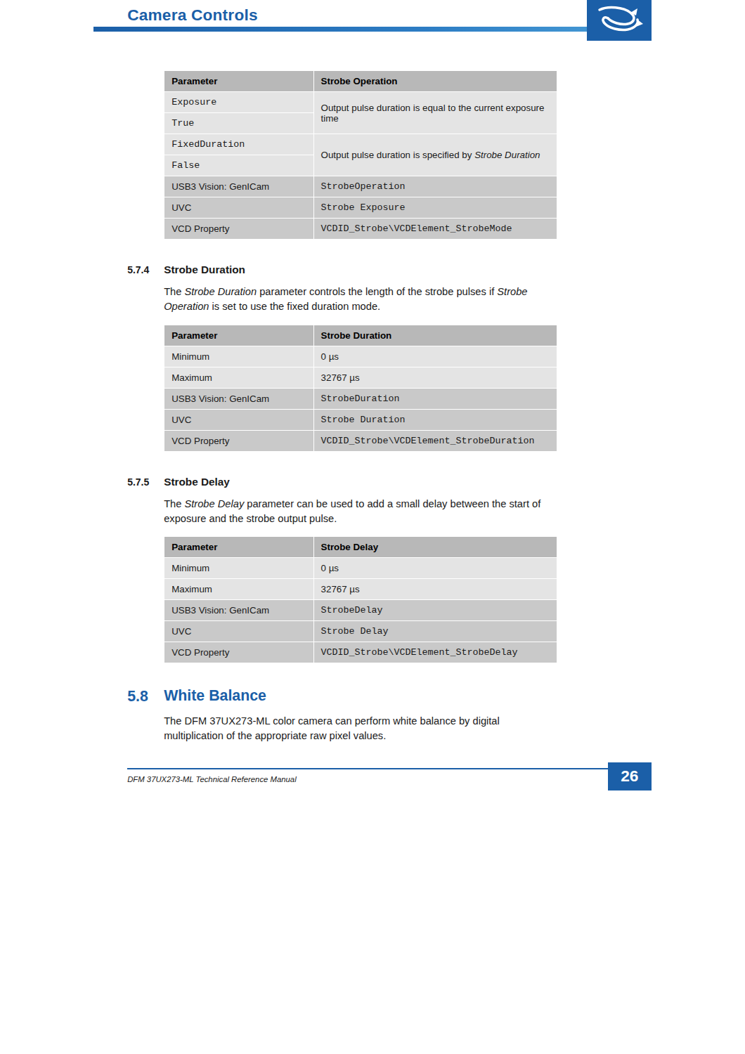Camera Controls
| Parameter | Strobe Operation |
| Exposure | Output pulse duration is equal to the current exposure time |
| True |
| FixedDuration | Output pulse duration is specified by Strobe Duration |
| False |
| USB3 Vision: GenICam | StrobeOperation |
| UVC | Strobe Exposure |
| VCD Property | VCDID_Strobe\VCDElement_StrobeMode |
5.7.4
Strobe Duration
The Strobe Duration parameter controls the length of the strobe pulses if Strobe Operation is set to use the fixed duration mode.
| Parameter | Strobe Duration |
| Minimum | 0 µs |
| Maximum | 32767 µs |
| USB3 Vision: GenICam | StrobeDuration |
| UVC | Strobe Duration |
| VCD Property | VCDID_Strobe\VCDElement_StrobeDuration |
5.7.5
Strobe Delay
The Strobe Delay parameter can be used to add a small delay between the start of exposure and the strobe output pulse.
| Parameter | Strobe Delay |
| Minimum | 0 µs |
| Maximum | 32767 µs |
| USB3 Vision: GenICam | StrobeDelay |
| UVC | Strobe Delay |
| VCD Property | VCDID_Strobe\VCDElement_StrobeDelay |
5.8
White Balance
The DFM 37UX273-ML color camera can perform white balance by digital multiplication of the appropriate raw pixel values.
DFM 37UX273-ML Technical Reference Manual
26